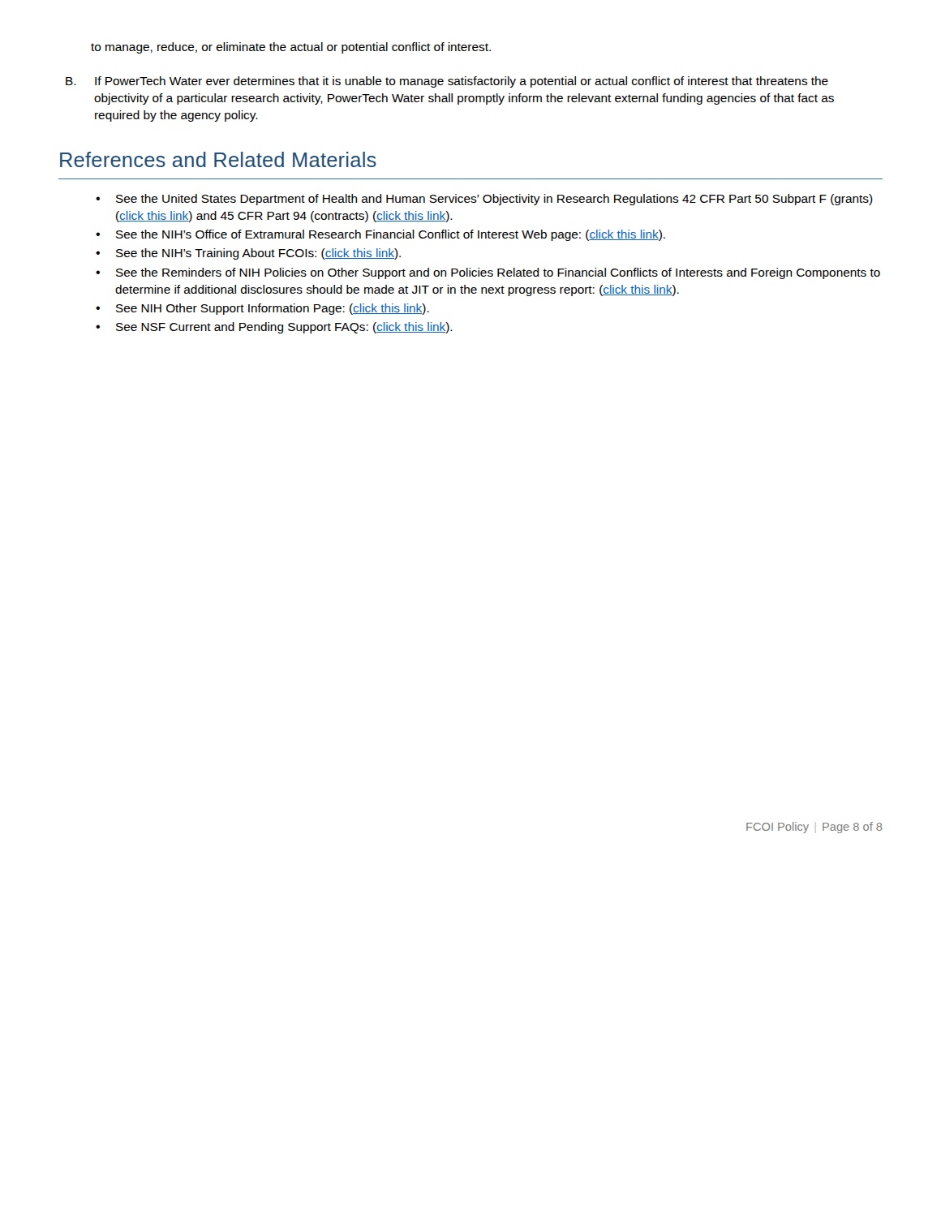to manage, reduce, or eliminate the actual or potential conflict of interest.
B. If PowerTech Water ever determines that it is unable to manage satisfactorily a potential or actual conflict of interest that threatens the objectivity of a particular research activity, PowerTech Water shall promptly inform the relevant external funding agencies of that fact as required by the agency policy.
References and Related Materials
See the United States Department of Health and Human Services’ Objectivity in Research Regulations 42 CFR Part 50 Subpart F (grants) (click this link) and 45 CFR Part 94 (contracts) (click this link).
See the NIH’s Office of Extramural Research Financial Conflict of Interest Web page: (click this link).
See the NIH’s Training About FCOIs: (click this link).
See the Reminders of NIH Policies on Other Support and on Policies Related to Financial Conflicts of Interests and Foreign Components to determine if additional disclosures should be made at JIT or in the next progress report: (click this link).
See NIH Other Support Information Page: (click this link).
See NSF Current and Pending Support FAQs: (click this link).
FCOI Policy|Page 8 of 8